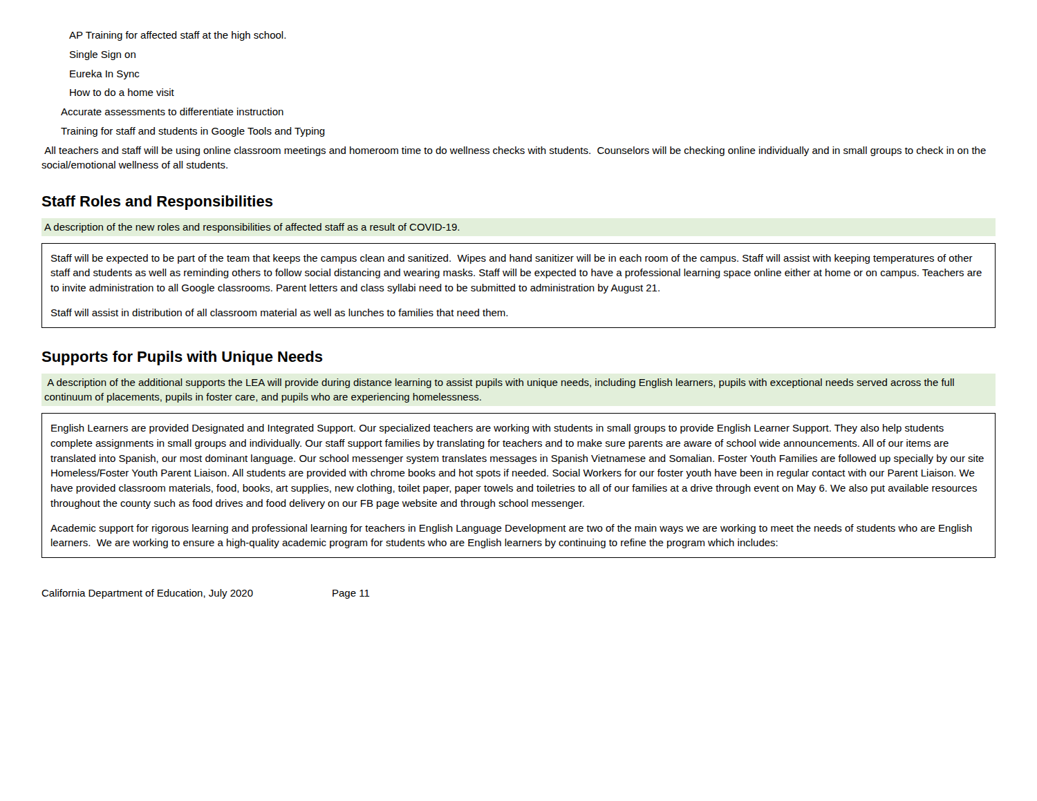AP Training for affected staff at the high school.
Single Sign on
Eureka In Sync
How to do a home visit
Accurate assessments to differentiate instruction
Training for staff and students in Google Tools and Typing
All teachers and staff will be using online classroom meetings and homeroom time to do wellness checks with students. Counselors will be checking online individually and in small groups to check in on the social/emotional wellness of all students.
Staff Roles and Responsibilities
A description of the new roles and responsibilities of affected staff as a result of COVID-19.
Staff will be expected to be part of the team that keeps the campus clean and sanitized. Wipes and hand sanitizer will be in each room of the campus. Staff will assist with keeping temperatures of other staff and students as well as reminding others to follow social distancing and wearing masks. Staff will be expected to have a professional learning space online either at home or on campus. Teachers are to invite administration to all Google classrooms. Parent letters and class syllabi need to be submitted to administration by August 21.
Staff will assist in distribution of all classroom material as well as lunches to families that need them.
Supports for Pupils with Unique Needs
A description of the additional supports the LEA will provide during distance learning to assist pupils with unique needs, including English learners, pupils with exceptional needs served across the full continuum of placements, pupils in foster care, and pupils who are experiencing homelessness.
English Learners are provided Designated and Integrated Support. Our specialized teachers are working with students in small groups to provide English Learner Support. They also help students complete assignments in small groups and individually. Our staff support families by translating for teachers and to make sure parents are aware of school wide announcements. All of our items are translated into Spanish, our most dominant language. Our school messenger system translates messages in Spanish Vietnamese and Somalian. Foster Youth Families are followed up specially by our site Homeless/Foster Youth Parent Liaison. All students are provided with chrome books and hot spots if needed. Social Workers for our foster youth have been in regular contact with our Parent Liaison. We have provided classroom materials, food, books, art supplies, new clothing, toilet paper, paper towels and toiletries to all of our families at a drive through event on May 6. We also put available resources throughout the county such as food drives and food delivery on our FB page website and through school messenger.
Academic support for rigorous learning and professional learning for teachers in English Language Development are two of the main ways we are working to meet the needs of students who are English learners. We are working to ensure a high-quality academic program for students who are English learners by continuing to refine the program which includes:
California Department of Education, July 2020 Page 11